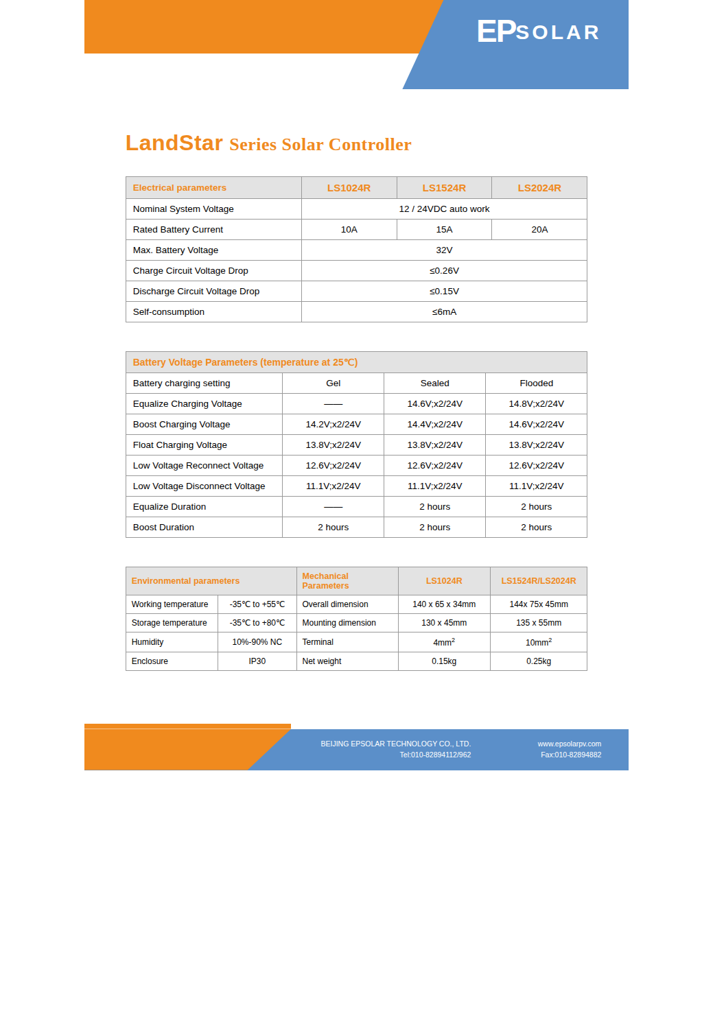EP SOLAR
LandStar Series Solar Controller
| Electrical parameters | LS1024R | LS1524R | LS2024R |
| Nominal System Voltage | 12 / 24VDC auto work |
| Rated Battery Current | 10A | 15A | 20A |
| Max. Battery Voltage | 32V |
| Charge Circuit Voltage Drop | ≤0.26V |
| Discharge Circuit Voltage Drop | ≤0.15V |
| Self-consumption | ≤6mA |
| Battery Voltage Parameters (temperature at 25℃) |
| Battery charging setting | Gel | Sealed | Flooded |
| Equalize Charging Voltage | —— | 14.6V;x2/24V | 14.8V;x2/24V |
| Boost Charging Voltage | 14.2V;x2/24V | 14.4V;x2/24V | 14.6V;x2/24V |
| Float Charging Voltage | 13.8V;x2/24V | 13.8V;x2/24V | 13.8V;x2/24V |
| Low Voltage Reconnect Voltage | 12.6V;x2/24V | 12.6V;x2/24V | 12.6V;x2/24V |
| Low Voltage Disconnect Voltage | 11.1V;x2/24V | 11.1V;x2/24V | 11.1V;x2/24V |
| Equalize Duration | —— | 2 hours | 2 hours |
| Boost Duration | 2 hours | 2 hours | 2 hours |
| Environmental parameters | Mechanical Parameters | LS1024R | LS1524R/LS2024R |
| Working temperature | -35℃ to +55℃ | Overall dimension | 140 x 65 x 34mm | 144x 75x 45mm |
| Storage temperature | -35℃ to +80℃ | Mounting dimension | 130 x 45mm | 135 x 55mm |
| Humidity | 10%-90% NC | Terminal | 4mm 2 | 10mm 2 |
| Enclosure | IP30 | Net weight | 0.15kg | 0.25kg |
BEIJING EPSOLAR TECHNOLOGY CO., LTD.
www.epsolarpv.com
Tel:010-82894112/962
Fax:010-82894882